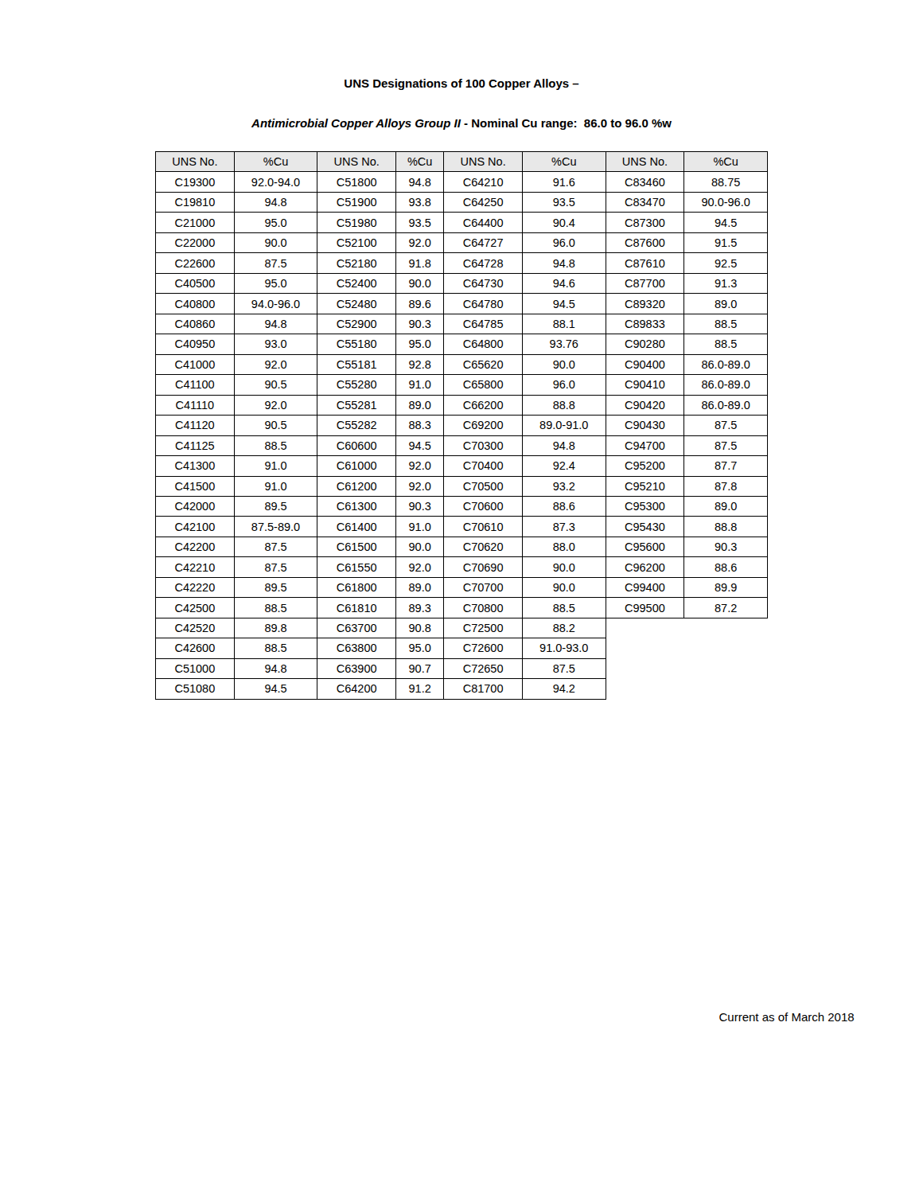UNS Designations of 100 Copper Alloys –
Antimicrobial Copper Alloys Group II - Nominal Cu range: 86.0 to 96.0 %w
| UNS No. | %Cu | UNS No. | %Cu | UNS No. | %Cu | UNS No. | %Cu |
| --- | --- | --- | --- | --- | --- | --- | --- |
| C19300 | 92.0-94.0 | C51800 | 94.8 | C64210 | 91.6 | C83460 | 88.75 |
| C19810 | 94.8 | C51900 | 93.8 | C64250 | 93.5 | C83470 | 90.0-96.0 |
| C21000 | 95.0 | C51980 | 93.5 | C64400 | 90.4 | C87300 | 94.5 |
| C22000 | 90.0 | C52100 | 92.0 | C64727 | 96.0 | C87600 | 91.5 |
| C22600 | 87.5 | C52180 | 91.8 | C64728 | 94.8 | C87610 | 92.5 |
| C40500 | 95.0 | C52400 | 90.0 | C64730 | 94.6 | C87700 | 91.3 |
| C40800 | 94.0-96.0 | C52480 | 89.6 | C64780 | 94.5 | C89320 | 89.0 |
| C40860 | 94.8 | C52900 | 90.3 | C64785 | 88.1 | C89833 | 88.5 |
| C40950 | 93.0 | C55180 | 95.0 | C64800 | 93.76 | C90280 | 88.5 |
| C41000 | 92.0 | C55181 | 92.8 | C65620 | 90.0 | C90400 | 86.0-89.0 |
| C41100 | 90.5 | C55280 | 91.0 | C65800 | 96.0 | C90410 | 86.0-89.0 |
| C41110 | 92.0 | C55281 | 89.0 | C66200 | 88.8 | C90420 | 86.0-89.0 |
| C41120 | 90.5 | C55282 | 88.3 | C69200 | 89.0-91.0 | C90430 | 87.5 |
| C41125 | 88.5 | C60600 | 94.5 | C70300 | 94.8 | C94700 | 87.5 |
| C41300 | 91.0 | C61000 | 92.0 | C70400 | 92.4 | C95200 | 87.7 |
| C41500 | 91.0 | C61200 | 92.0 | C70500 | 93.2 | C95210 | 87.8 |
| C42000 | 89.5 | C61300 | 90.3 | C70600 | 88.6 | C95300 | 89.0 |
| C42100 | 87.5-89.0 | C61400 | 91.0 | C70610 | 87.3 | C95430 | 88.8 |
| C42200 | 87.5 | C61500 | 90.0 | C70620 | 88.0 | C95600 | 90.3 |
| C42210 | 87.5 | C61550 | 92.0 | C70690 | 90.0 | C96200 | 88.6 |
| C42220 | 89.5 | C61800 | 89.0 | C70700 | 90.0 | C99400 | 89.9 |
| C42500 | 88.5 | C61810 | 89.3 | C70800 | 88.5 | C99500 | 87.2 |
| C42520 | 89.8 | C63700 | 90.8 | C72500 | 88.2 | | |
| C42600 | 88.5 | C63800 | 95.0 | C72600 | 91.0-93.0 | | |
| C51000 | 94.8 | C63900 | 90.7 | C72650 | 87.5 | | |
| C51080 | 94.5 | C64200 | 91.2 | C81700 | 94.2 | | |
Current as of March 2018